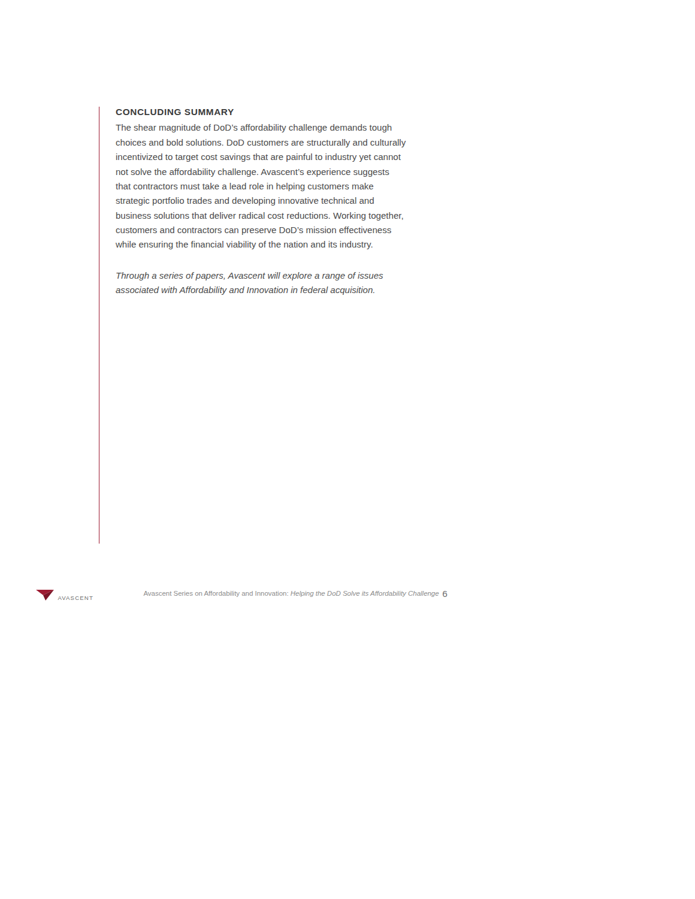Concluding Summary
The shear magnitude of DoD’s affordability challenge demands tough choices and bold solutions. DoD customers are structurally and culturally incentivized to target cost savings that are painful to industry yet cannot not solve the affordability challenge. Avascent’s experience suggests that contractors must take a lead role in helping customers make strategic portfolio trades and developing innovative technical and business solutions that deliver radical cost reductions. Working together, customers and contractors can preserve DoD’s mission effectiveness while ensuring the financial viability of the nation and its industry.
Through a series of papers, Avascent will explore a range of issues associated with Affordability and Innovation in federal acquisition.
AVASCENT
Avascent Series on Affordability and Innovation: Helping the DoD Solve its Affordability Challenge 6